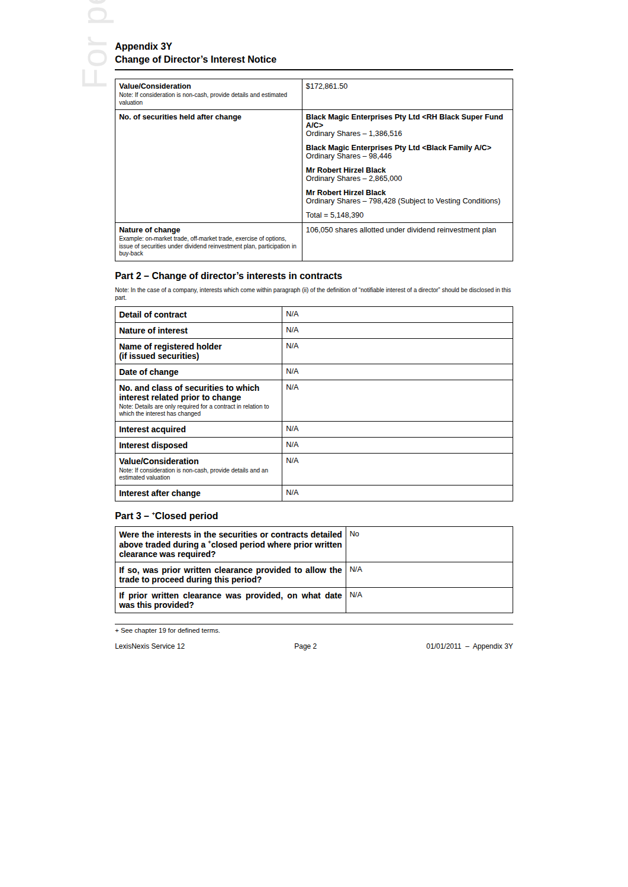For personal use only
Appendix 3Y
Change of Director’s Interest Notice
| Value/Consideration Note: If consideration is non-cash, provide details and estimated valuation | $172,861.50 |
| No. of securities held after change | Black Magic Enterprises Pty Ltd <RH Black Super Fund A/C> Ordinary Shares – 1,386,516 Black Magic Enterprises Pty Ltd <Black Family A/C> Ordinary Shares – 98,446 Mr Robert Hirzel Black Ordinary Shares – 2,865,000 Mr Robert Hirzel Black Ordinary Shares – 798,428 (Subject to Vesting Conditions) Total = 5,148,390 |
| Nature of change Example: on-market trade, off-market trade, exercise of options, issue of securities under dividend reinvestment plan, participation in buy-back | 106,050 shares allotted under dividend reinvestment plan |
Part 2 – Change of director’s interests in contracts
Note: In the case of a company, interests which come within paragraph (ii) of the definition of “notifiable interest of a director” should be disclosed in this part.
| Detail of contract | N/A |
| Nature of interest | N/A |
| Name of registered holder (if issued securities) | N/A |
| Date of change | N/A |
| No. and class of securities to which interest related prior to change Note: Details are only required for a contract in relation to which the interest has changed | N/A |
| Interest acquired | N/A |
| Interest disposed | N/A |
| Value/Consideration Note: If consideration is non-cash, provide details and an estimated valuation | N/A |
| Interest after change | N/A |
Part 3 – +Closed period
| Were the interests in the securities or contracts detailed above traded during a + closed period where prior written clearance was required? | No |
| If so, was prior written clearance provided to allow the trade to proceed during this period? | N/A |
| If prior written clearance was provided, on what date was this provided? | N/A |
+ See chapter 19 for defined terms.
LexisNexis Service 12 Page 2 01/01/2011 – Appendix 3Y